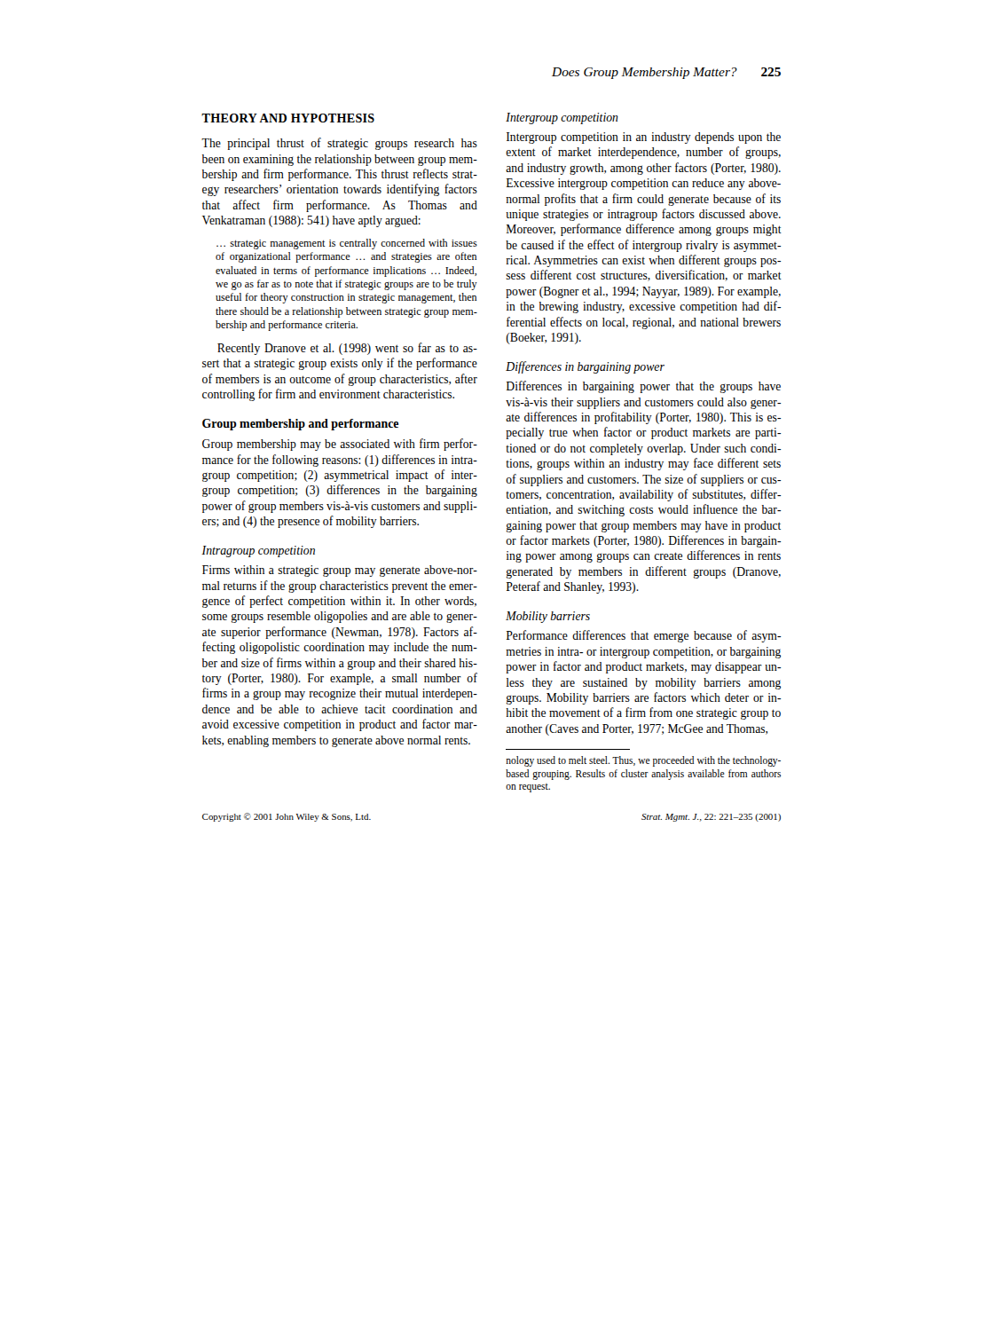Does Group Membership Matter?225
THEORY AND HYPOTHESIS
The principal thrust of strategic groups research has been on examining the relationship between group membership and firm performance. This thrust reflects strategy researchers’ orientation towards identifying factors that affect firm performance. As Thomas and Venkatraman (1988): 541) have aptly argued:
… strategic management is centrally concerned with issues of organizational performance … and strategies are often evaluated in terms of performance implications … Indeed, we go as far as to note that if strategic groups are to be truly useful for theory construction in strategic management, then there should be a relationship between strategic group membership and performance criteria.
Recently Dranove et al. (1998) went so far as to assert that a strategic group exists only if the performance of members is an outcome of group characteristics, after controlling for firm and environment characteristics.
Group membership and performance
Group membership may be associated with firm performance for the following reasons: (1) differences in intragroup competition; (2) asymmetrical impact of intergroup competition; (3) differences in the bargaining power of group members vis-à-vis customers and suppliers; and (4) the presence of mobility barriers.
Intragroup competition
Firms within a strategic group may generate above-normal returns if the group characteristics prevent the emergence of perfect competition within it. In other words, some groups resemble oligopolies and are able to generate superior performance (Newman, 1978). Factors affecting oligopolistic coordination may include the number and size of firms within a group and their shared history (Porter, 1980). For example, a small number of firms in a group may recognize their mutual interdependence and be able to achieve tacit coordination and avoid excessive competition in product and factor markets, enabling members to generate above normal rents.
Intergroup competition
Intergroup competition in an industry depends upon the extent of market interdependence, number of groups, and industry growth, among other factors (Porter, 1980). Excessive intergroup competition can reduce any above-normal profits that a firm could generate because of its unique strategies or intragroup factors discussed above. Moreover, performance difference among groups might be caused if the effect of intergroup rivalry is asymmetrical. Asymmetries can exist when different groups possess different cost structures, diversification, or market power (Bogner et al., 1994; Nayyar, 1989). For example, in the brewing industry, excessive competition had differential effects on local, regional, and national brewers (Boeker, 1991).
Differences in bargaining power
Differences in bargaining power that the groups have vis-à-vis their suppliers and customers could also generate differences in profitability (Porter, 1980). This is especially true when factor or product markets are partitioned or do not completely overlap. Under such conditions, groups within an industry may face different sets of suppliers and customers. The size of suppliers or customers, concentration, availability of substitutes, differentiation, and switching costs would influence the bargaining power that group members may have in product or factor markets (Porter, 1980). Differences in bargaining power among groups can create differences in rents generated by members in different groups (Dranove, Peteraf and Shanley, 1993).
Mobility barriers
Performance differences that emerge because of asymmetries in intra- or intergroup competition, or bargaining power in factor and product markets, may disappear unless they are sustained by mobility barriers among groups. Mobility barriers are factors which deter or inhibit the movement of a firm from one strategic group to another (Caves and Porter, 1977; McGee and Thomas,
nology used to melt steel. Thus, we proceeded with the technology-based grouping. Results of cluster analysis available from authors on request.
Copyright © 2001 John Wiley & Sons, Ltd.
Strat. Mgmt. J., 22: 221–235 (2001)